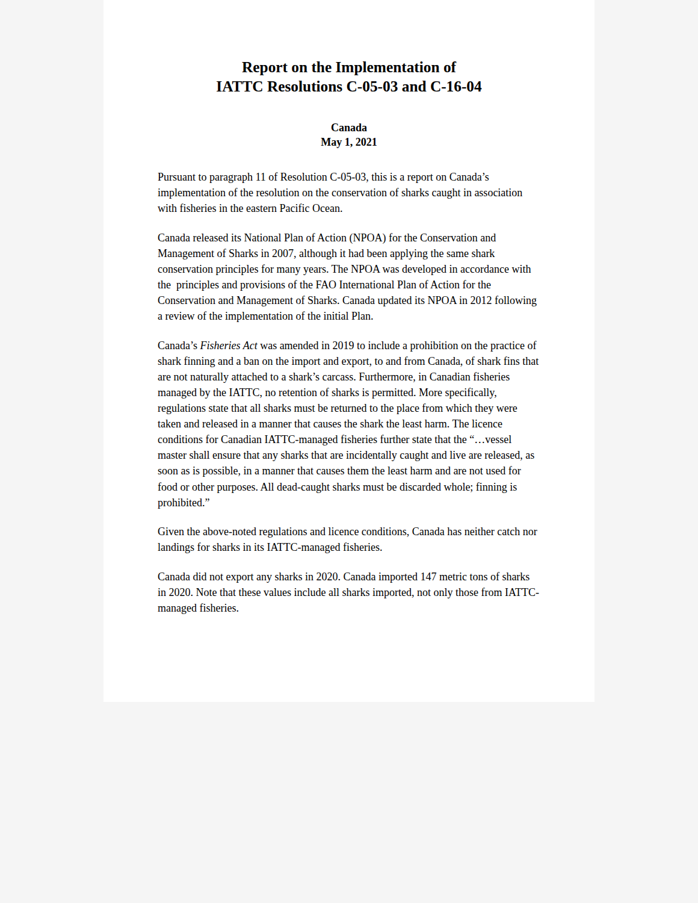Report on the Implementation of
IATTC Resolutions C-05-03 and C-16-04
Canada
May 1, 2021
Pursuant to paragraph 11 of Resolution C-05-03, this is a report on Canada’s implementation of the resolution on the conservation of sharks caught in association with fisheries in the eastern Pacific Ocean.
Canada released its National Plan of Action (NPOA) for the Conservation and Management of Sharks in 2007, although it had been applying the same shark conservation principles for many years. The NPOA was developed in accordance with the principles and provisions of the FAO International Plan of Action for the Conservation and Management of Sharks. Canada updated its NPOA in 2012 following a review of the implementation of the initial Plan.
Canada’s Fisheries Act was amended in 2019 to include a prohibition on the practice of shark finning and a ban on the import and export, to and from Canada, of shark fins that are not naturally attached to a shark’s carcass. Furthermore, in Canadian fisheries managed by the IATTC, no retention of sharks is permitted. More specifically, regulations state that all sharks must be returned to the place from which they were taken and released in a manner that causes the shark the least harm. The licence conditions for Canadian IATTC-managed fisheries further state that the “…vessel master shall ensure that any sharks that are incidentally caught and live are released, as soon as is possible, in a manner that causes them the least harm and are not used for food or other purposes. All dead-caught sharks must be discarded whole; finning is prohibited.”
Given the above-noted regulations and licence conditions, Canada has neither catch nor landings for sharks in its IATTC-managed fisheries.
Canada did not export any sharks in 2020. Canada imported 147 metric tons of sharks in 2020. Note that these values include all sharks imported, not only those from IATTC-managed fisheries.